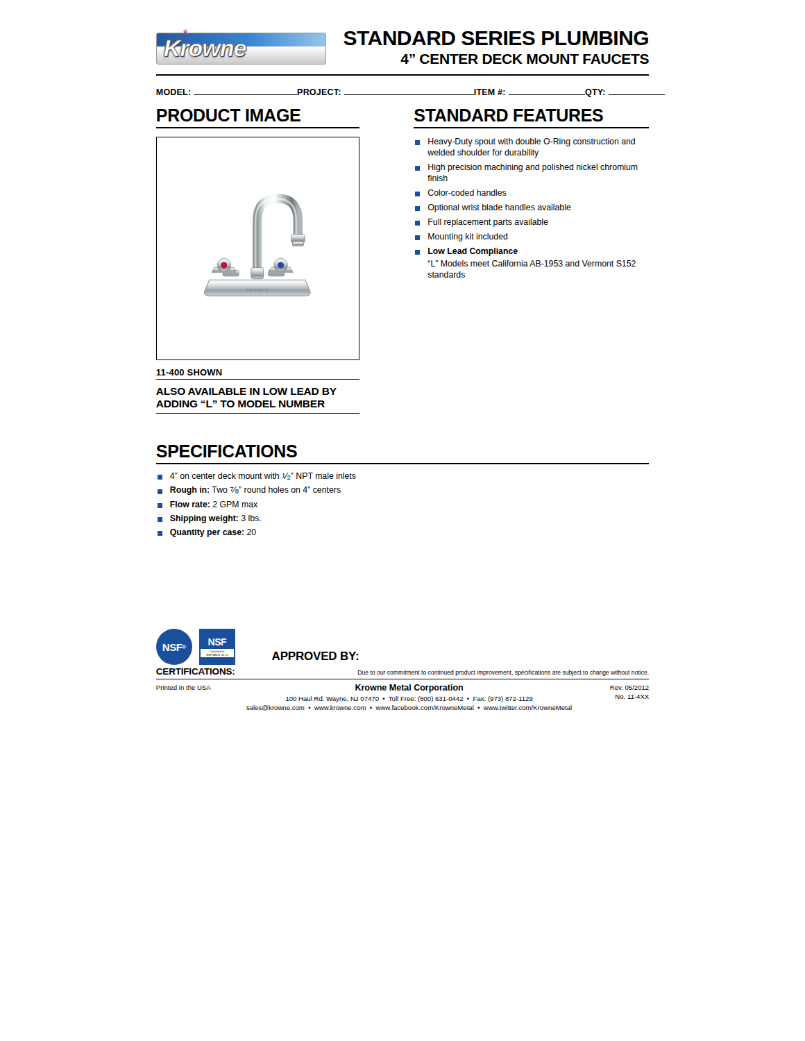♛
Krowne
STANDARD SERIES PLUMBING
4” CENTER DECK MOUNT FAUCETS
MODEL: PROJECT: ITEM #: QTY:
PRODUCT IMAGE
KROWNE
11-400 SHOWN
ALSO AVAILABLE IN LOW LEAD BY ADDING “L” TO MODEL NUMBER
STANDARD FEATURES
Heavy-Duty spout with double O-Ring construction and welded shoulder for durability
High precision machining and polished nickel chromium finish
Color-coded handles
Optional wrist blade handles available
Full replacement parts available
Mounting kit included
Low Lead Compliance “L” Models meet California AB-1953 and Vermont S152 standards
SPECIFICATIONS
4” on center deck mount with 1⁄2” NPT male inlets
Rough in: Two 7⁄8” round holes on 4” centers
Flow rate: 2 GPM max
Shipping weight: 3 lbs.
Quantity per case: 20
NSF®
NSF
Certified to
NSF/ANSI 61-G
APPROVED BY:
CERTIFICATIONS:
Due to our commitment to continued product improvement, specifications are subject to change without notice.
Printed in the USA
Krowne Metal Corporation
100 Haul Rd. Wayne, NJ 07470 • Toll Free: (800) 631-0442 • Fax: (973) 872-1129
sales@krowne.com • www.krowne.com • www.facebook.com/KrowneMetal • www.twitter.com/KrowneMetal
Rev. 05/2012
No. 11-4XX